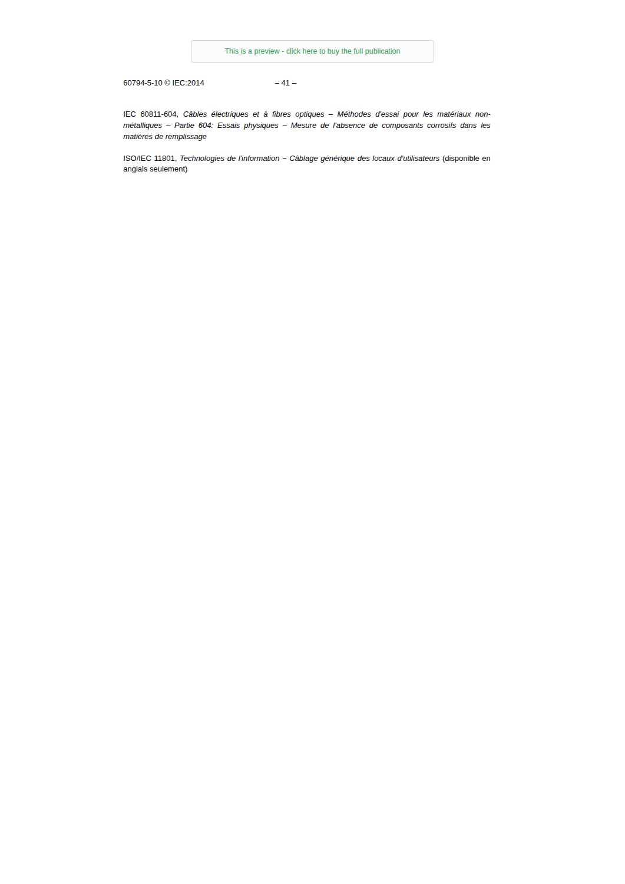This is a preview - click here to buy the full publication
60794-5-10 © IEC:2014 – 41 –
IEC 60811-604, Câbles électriques et à fibres optiques – Méthodes d'essai pour les matériaux non-métalliques – Partie 604: Essais physiques – Mesure de l'absence de composants corrosifs dans les matières de remplissage
ISO/IEC 11801, Technologies de l'information − Câblage générique des locaux d'utilisateurs (disponible en anglais seulement)